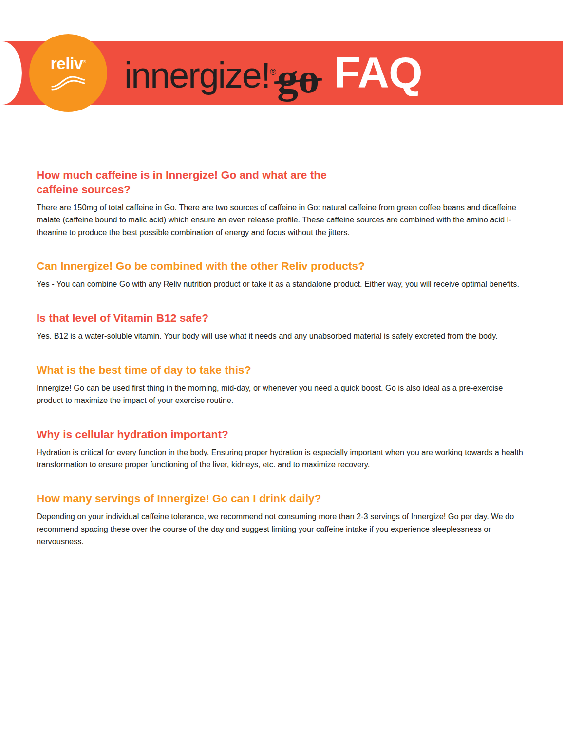reliv®
innergize!® go FAQ
How much caffeine is in Innergize! Go and what are the
caffeine sources?
There are 150mg of total caffeine in Go. There are two sources of caffeine in Go: natural caffeine from green coffee beans and dicaffeine malate (caffeine bound to malic acid) which ensure an even release profile. These caffeine sources are combined with the amino acid l-theanine to produce the best possible combination of energy and focus without the jitters.
Can Innergize! Go be combined with the other Reliv products?
Yes - You can combine Go with any Reliv nutrition product or take it as a standalone product. Either way, you will receive optimal benefits.
Is that level of Vitamin B12 safe?
Yes. B12 is a water-soluble vitamin. Your body will use what it needs and any unabsorbed material is safely excreted from the body.
What is the best time of day to take this?
Innergize! Go can be used first thing in the morning, mid-day, or whenever you need a quick boost. Go is also ideal as a pre-exercise product to maximize the impact of your exercise routine.
Why is cellular hydration important?
Hydration is critical for every function in the body. Ensuring proper hydration is especially important when you are working towards a health transformation to ensure proper functioning of the liver, kidneys, etc. and to maximize recovery.
How many servings of Innergize! Go can I drink daily?
Depending on your individual caffeine tolerance, we recommend not consuming more than 2-3 servings of Innergize! Go per day. We do recommend spacing these over the course of the day and suggest limiting your caffeine intake if you experience sleeplessness or nervousness.